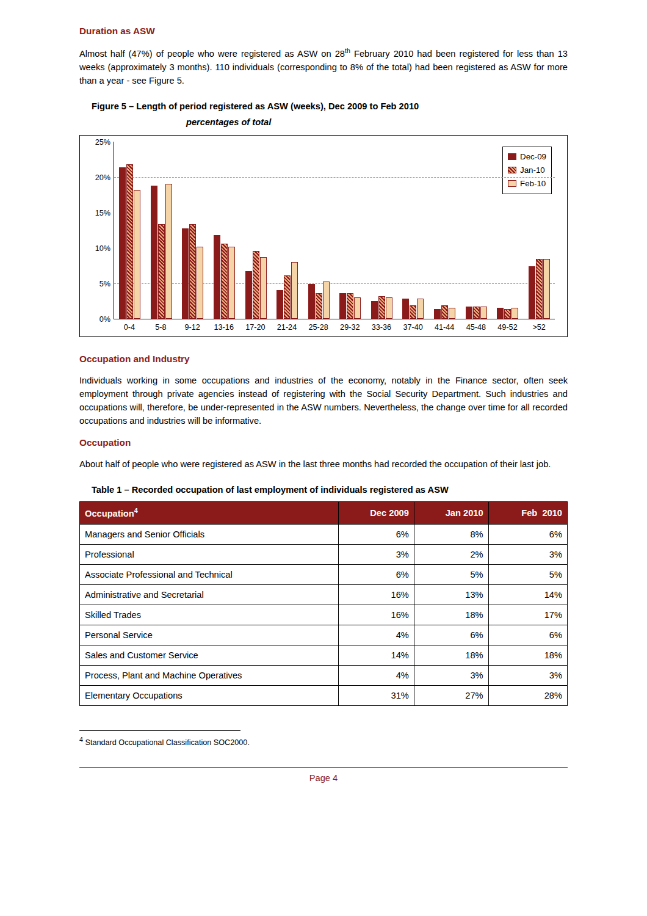Duration as ASW
Almost half (47%) of people who were registered as ASW on 28th February 2010 had been registered for less than 13 weeks (approximately 3 months). 110 individuals (corresponding to 8% of the total) had been registered as ASW for more than a year - see Figure 5.
Figure 5 – Length of period registered as ASW (weeks), Dec 2009 to Feb 2010
percentages of total
Dec-09
Jan-10
Feb-10
25%
20%
15%
10%
5%
0%
0-4 5-8 9-12 13-16 17-20 21-24 25-28 29-32 33-36 37-40 41-44 45-48 49-52 >52
Occupation and Industry
Individuals working in some occupations and industries of the economy, notably in the Finance sector, often seek employment through private agencies instead of registering with the Social Security Department. Such industries and occupations will, therefore, be under-represented in the ASW numbers. Nevertheless, the change over time for all recorded occupations and industries will be informative.
Occupation
About half of people who were registered as ASW in the last three months had recorded the occupation of their last job.
Table 1 – Recorded occupation of last employment of individuals registered as ASW
| Occupation 4 | Dec 2009 | Jan 2010 | Feb 2010 |
| --- | --- | --- | --- |
| Managers and Senior Officials | 6% | 8% | 6% |
| Professional | 3% | 2% | 3% |
| Associate Professional and Technical | 6% | 5% | 5% |
| Administrative and Secretarial | 16% | 13% | 14% |
| Skilled Trades | 16% | 18% | 17% |
| Personal Service | 4% | 6% | 6% |
| Sales and Customer Service | 14% | 18% | 18% |
| Process, Plant and Machine Operatives | 4% | 3% | 3% |
| Elementary Occupations | 31% | 27% | 28% |
4 Standard Occupational Classification SOC2000.
Page 4